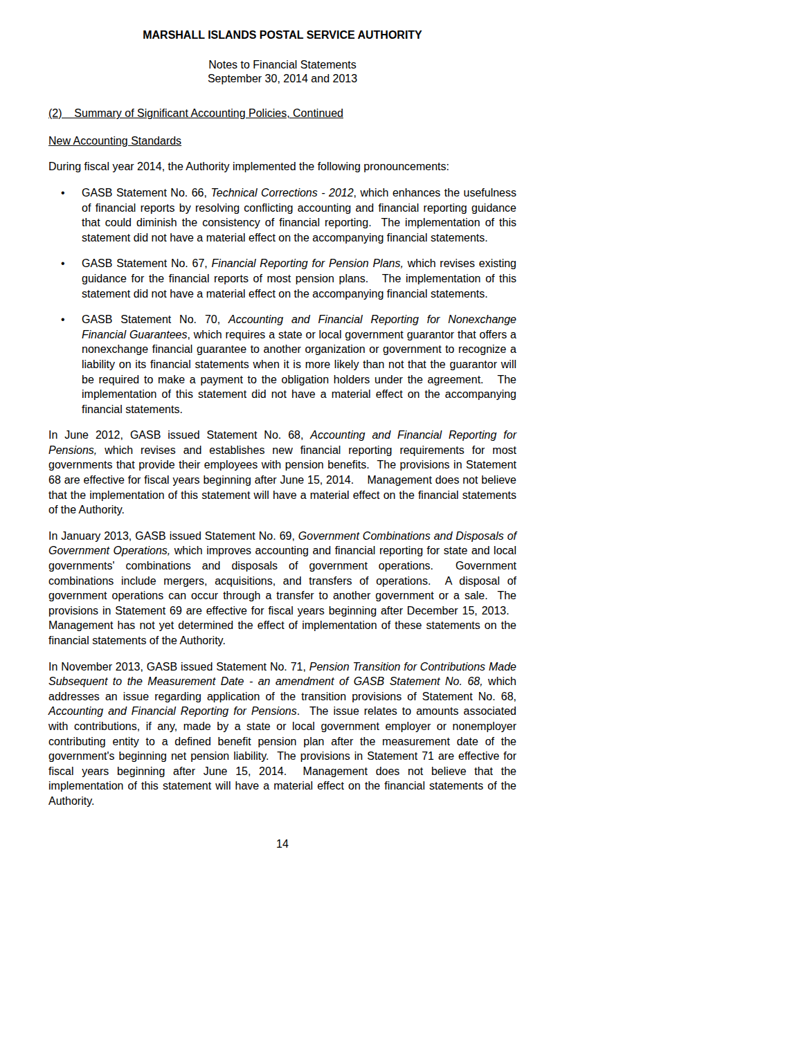MARSHALL ISLANDS POSTAL SERVICE AUTHORITY
Notes to Financial Statements
September 30, 2014 and 2013
(2) Summary of Significant Accounting Policies, Continued
New Accounting Standards
During fiscal year 2014, the Authority implemented the following pronouncements:
GASB Statement No. 66, Technical Corrections - 2012, which enhances the usefulness of financial reports by resolving conflicting accounting and financial reporting guidance that could diminish the consistency of financial reporting. The implementation of this statement did not have a material effect on the accompanying financial statements.
GASB Statement No. 67, Financial Reporting for Pension Plans, which revises existing guidance for the financial reports of most pension plans. The implementation of this statement did not have a material effect on the accompanying financial statements.
GASB Statement No. 70, Accounting and Financial Reporting for Nonexchange Financial Guarantees, which requires a state or local government guarantor that offers a nonexchange financial guarantee to another organization or government to recognize a liability on its financial statements when it is more likely than not that the guarantor will be required to make a payment to the obligation holders under the agreement. The implementation of this statement did not have a material effect on the accompanying financial statements.
In June 2012, GASB issued Statement No. 68, Accounting and Financial Reporting for Pensions, which revises and establishes new financial reporting requirements for most governments that provide their employees with pension benefits. The provisions in Statement 68 are effective for fiscal years beginning after June 15, 2014. Management does not believe that the implementation of this statement will have a material effect on the financial statements of the Authority.
In January 2013, GASB issued Statement No. 69, Government Combinations and Disposals of Government Operations, which improves accounting and financial reporting for state and local governments' combinations and disposals of government operations. Government combinations include mergers, acquisitions, and transfers of operations. A disposal of government operations can occur through a transfer to another government or a sale. The provisions in Statement 69 are effective for fiscal years beginning after December 15, 2013. Management has not yet determined the effect of implementation of these statements on the financial statements of the Authority.
In November 2013, GASB issued Statement No. 71, Pension Transition for Contributions Made Subsequent to the Measurement Date - an amendment of GASB Statement No. 68, which addresses an issue regarding application of the transition provisions of Statement No. 68, Accounting and Financial Reporting for Pensions. The issue relates to amounts associated with contributions, if any, made by a state or local government employer or nonemployer contributing entity to a defined benefit pension plan after the measurement date of the government's beginning net pension liability. The provisions in Statement 71 are effective for fiscal years beginning after June 15, 2014. Management does not believe that the implementation of this statement will have a material effect on the financial statements of the Authority.
14